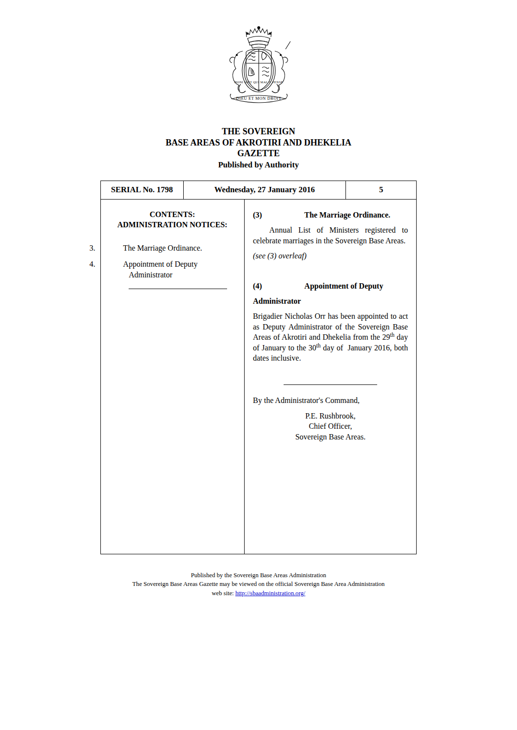DIEU ET MON DROIT HONI SOIT QUI MAL Y PENSE
THE SOVEREIGN
BASE AREAS OF AKROTIRI AND DHEKELIA
GAZETTE
Published by Authority
| SERIAL No. 1798 | Wednesday, 27 January 2016 | 5 |
| CONTENTS: ADMINISTRATION NOTICES: 3. The Marriage Ordinance. 4. Appointment of Deputy Administrator | (3) The Marriage Ordinance. Annual List of Ministers registered to celebrate marriages in the Sovereign Base Areas. (see (3) overleaf) (4) Appointment of Deputy Administrator Brigadier Nicholas Orr has been appointed to act as Deputy Administrator of the Sovereign Base Areas of Akrotiri and Dhekelia from the 29 th day of January to the 30 th day of January 2016, both dates inclusive. By the Administrator's Command, P.E. Rushbrook, Chief Officer, Sovereign Base Areas. |
Published by the Sovereign Base Areas Administration
The Sovereign Base Areas Gazette may be viewed on the official Sovereign Base Area Administration
web site: http://sbaadministration.org/